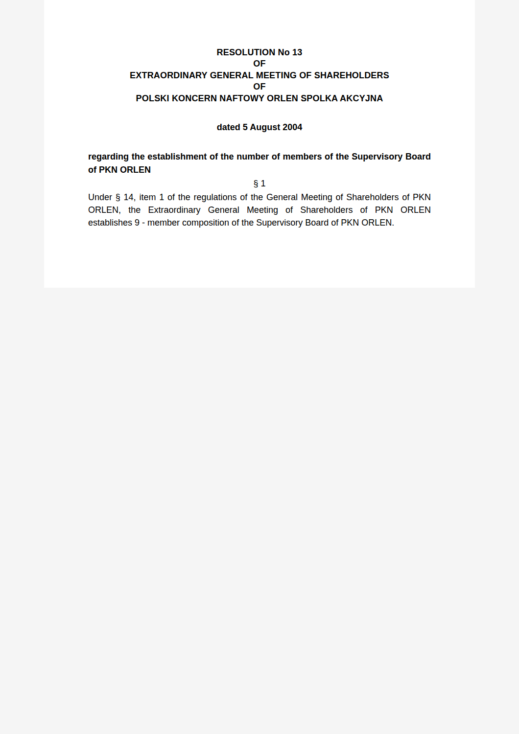RESOLUTION No 13 OF EXTRAORDINARY GENERAL MEETING OF SHAREHOLDERS OF POLSKI KONCERN NAFTOWY ORLEN SPOLKA AKCYJNA
dated 5 August 2004
regarding the establishment of the number of members of the Supervisory Board of PKN ORLEN
§ 1
Under § 14, item 1 of the regulations of the General Meeting of Shareholders of PKN ORLEN, the Extraordinary General Meeting of Shareholders of PKN ORLEN establishes 9 - member composition of the Supervisory Board of PKN ORLEN.